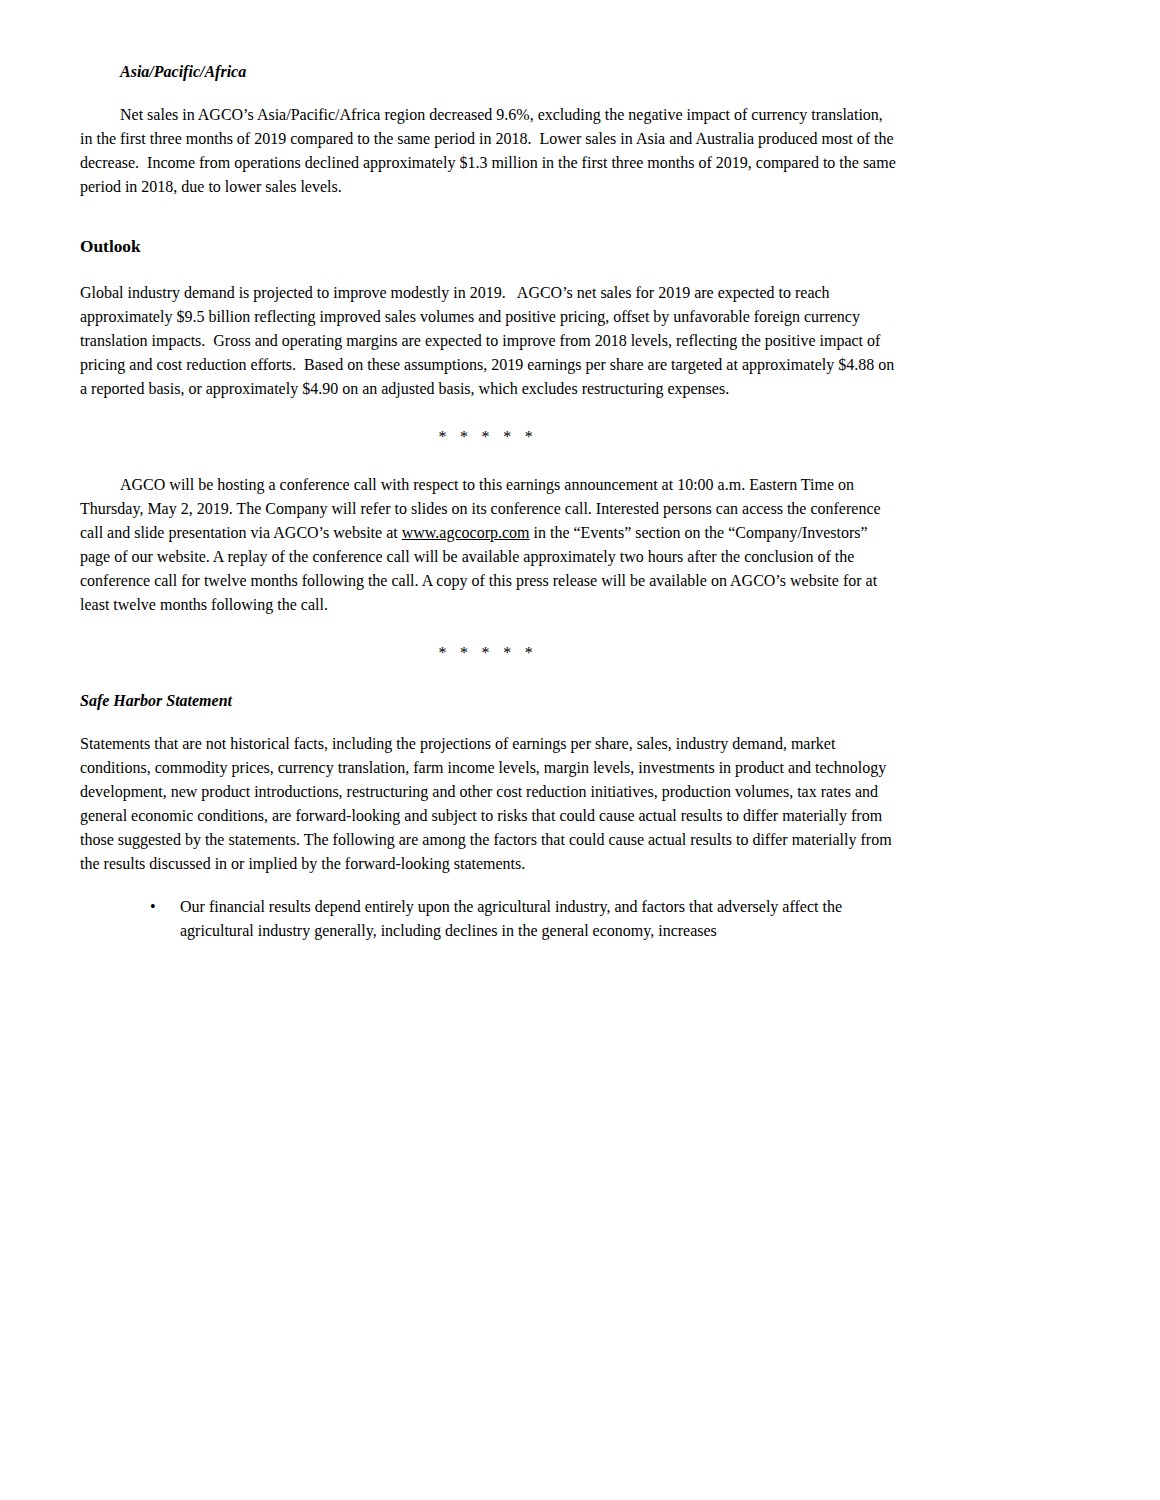Asia/Pacific/Africa
Net sales in AGCO’s Asia/Pacific/Africa region decreased 9.6%, excluding the negative impact of currency translation, in the first three months of 2019 compared to the same period in 2018. Lower sales in Asia and Australia produced most of the decrease. Income from operations declined approximately $1.3 million in the first three months of 2019, compared to the same period in 2018, due to lower sales levels.
Outlook
Global industry demand is projected to improve modestly in 2019. AGCO’s net sales for 2019 are expected to reach approximately $9.5 billion reflecting improved sales volumes and positive pricing, offset by unfavorable foreign currency translation impacts. Gross and operating margins are expected to improve from 2018 levels, reflecting the positive impact of pricing and cost reduction efforts. Based on these assumptions, 2019 earnings per share are targeted at approximately $4.88 on a reported basis, or approximately $4.90 on an adjusted basis, which excludes restructuring expenses.
* * * * *
AGCO will be hosting a conference call with respect to this earnings announcement at 10:00 a.m. Eastern Time on Thursday, May 2, 2019. The Company will refer to slides on its conference call. Interested persons can access the conference call and slide presentation via AGCO’s website at www.agcocorp.com in the “Events” section on the “Company/Investors” page of our website. A replay of the conference call will be available approximately two hours after the conclusion of the conference call for twelve months following the call. A copy of this press release will be available on AGCO’s website for at least twelve months following the call.
* * * * *
Safe Harbor Statement
Statements that are not historical facts, including the projections of earnings per share, sales, industry demand, market conditions, commodity prices, currency translation, farm income levels, margin levels, investments in product and technology development, new product introductions, restructuring and other cost reduction initiatives, production volumes, tax rates and general economic conditions, are forward-looking and subject to risks that could cause actual results to differ materially from those suggested by the statements. The following are among the factors that could cause actual results to differ materially from the results discussed in or implied by the forward-looking statements.
Our financial results depend entirely upon the agricultural industry, and factors that adversely affect the agricultural industry generally, including declines in the general economy, increases